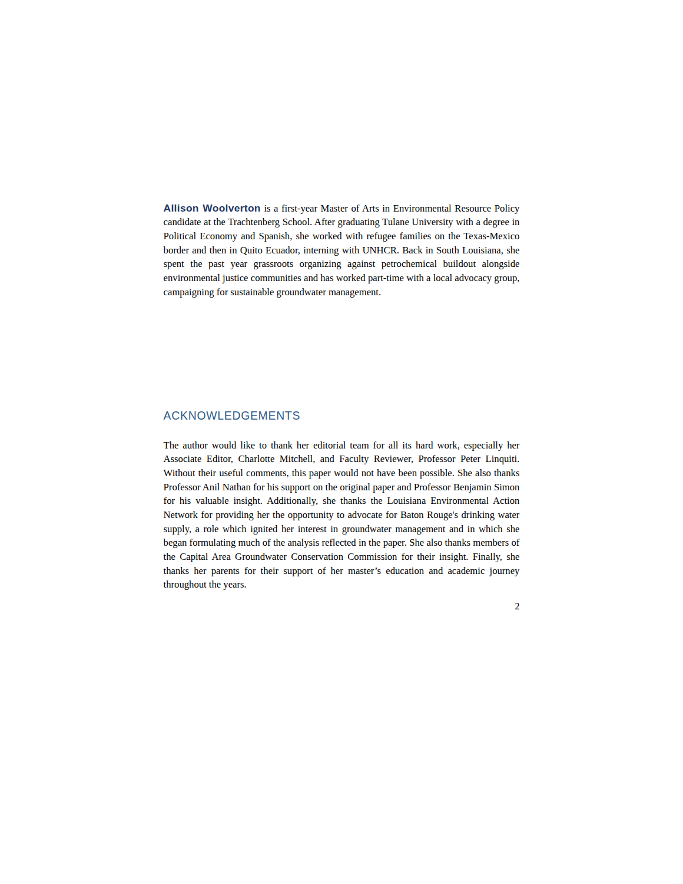Allison Woolverton is a first-year Master of Arts in Environmental Resource Policy candidate at the Trachtenberg School. After graduating Tulane University with a degree in Political Economy and Spanish, she worked with refugee families on the Texas-Mexico border and then in Quito Ecuador, interning with UNHCR. Back in South Louisiana, she spent the past year grassroots organizing against petrochemical buildout alongside environmental justice communities and has worked part-time with a local advocacy group, campaigning for sustainable groundwater management.
Acknowledgements
The author would like to thank her editorial team for all its hard work, especially her Associate Editor, Charlotte Mitchell, and Faculty Reviewer, Professor Peter Linquiti. Without their useful comments, this paper would not have been possible. She also thanks Professor Anil Nathan for his support on the original paper and Professor Benjamin Simon for his valuable insight. Additionally, she thanks the Louisiana Environmental Action Network for providing her the opportunity to advocate for Baton Rouge's drinking water supply, a role which ignited her interest in groundwater management and in which she began formulating much of the analysis reflected in the paper. She also thanks members of the Capital Area Groundwater Conservation Commission for their insight. Finally, she thanks her parents for their support of her master’s education and academic journey throughout the years.
2